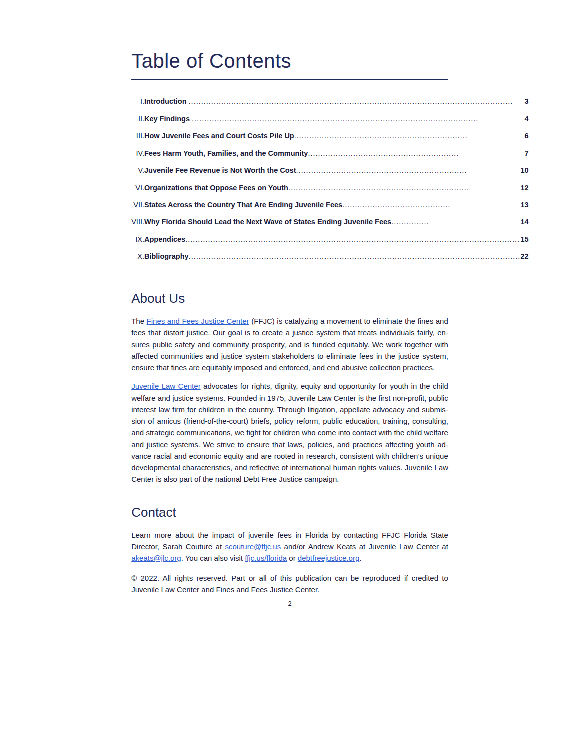Table of Contents
| I. | Introduction ................................................................................................................................. | 3 |
| II. | Key Findings .................................................................................................................. | 4 |
| III. | How Juvenile Fees and Court Costs Pile Up ..................................................................... | 6 |
| IV. | Fees Harm Youth, Families, and the Community ............................................................ | 7 |
| V. | Juvenile Fee Revenue is Not Worth the Cost .................................................................... | 10 |
| VI. | Organizations that Oppose Fees on Youth ........................................................................ | 12 |
| VII. | States Across the Country That Are Ending Juvenile Fees ........................................... | 13 |
| VIII. | Why Florida Should Lead the Next Wave of States Ending Juvenile Fees ............... | 14 |
| IX. | Appendices ..................................................................................................................................... | 15 |
| X. | Bibliography .................................................................................................................................... | 22 |
About Us
The Fines and Fees Justice Center (FFJC) is catalyzing a movement to eliminate the fines and fees that distort justice. Our goal is to create a justice system that treats individuals fairly, ensures public safety and community prosperity, and is funded equitably. We work together with affected communities and justice system stakeholders to eliminate fees in the justice system, ensure that fines are equitably imposed and enforced, and end abusive collection practices.
Juvenile Law Center advocates for rights, dignity, equity and opportunity for youth in the child welfare and justice systems. Founded in 1975, Juvenile Law Center is the first non-profit, public interest law firm for children in the country. Through litigation, appellate advocacy and submission of amicus (friend-of-the-court) briefs, policy reform, public education, training, consulting, and strategic communications, we fight for children who come into contact with the child welfare and justice systems. We strive to ensure that laws, policies, and practices affecting youth advance racial and economic equity and are rooted in research, consistent with children’s unique developmental characteristics, and reflective of international human rights values. Juvenile Law Center is also part of the national Debt Free Justice campaign.
Contact
Learn more about the impact of juvenile fees in Florida by contacting FFJC Florida State Director, Sarah Couture at scouture@ffjc.us and/or Andrew Keats at Juvenile Law Center at akeats@jlc.org. You can also visit ffjc.us/florida or debtfreejustice.org.
© 2022. All rights reserved. Part or all of this publication can be reproduced if credited to Juvenile Law Center and Fines and Fees Justice Center.
2